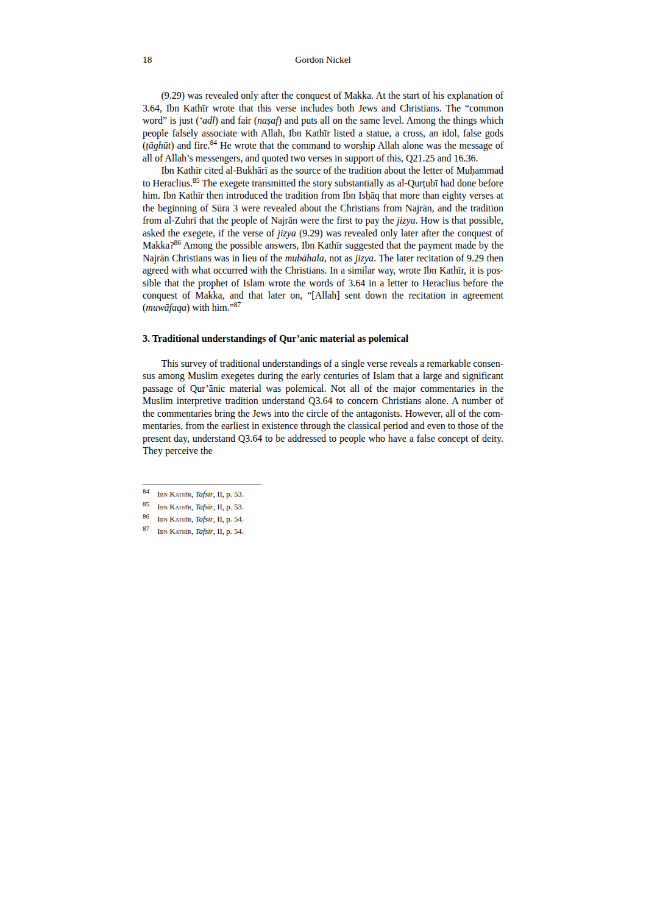18 Gordon Nickel
(9.29) was revealed only after the conquest of Makka. At the start of his explanation of 3.64, Ibn Kathīr wrote that this verse includes both Jews and Christians. The “common word” is just (‘adl) and fair (naṣaf) and puts all on the same level. Among the things which people falsely associate with Allah, Ibn Kathīr listed a statue, a cross, an idol, false gods (ṭāghūt) and fire.84 He wrote that the command to worship Allah alone was the message of all of Allah’s messengers, and quoted two verses in support of this, Q21.25 and 16.36.
Ibn Kathīr cited al-Bukhārī as the source of the tradition about the letter of Muḥammad to Heraclius.85 The exegete transmitted the story substantially as al-Qurṭubī had done before him. Ibn Kathīr then introduced the tradition from Ibn Isḥāq that more than eighty verses at the beginning of Sūra 3 were revealed about the Christians from Najrān, and the tradition from al-Zuhrī that the people of Najrān were the first to pay the jizya. How is that possible, asked the exegete, if the verse of jizya (9.29) was revealed only later after the conquest of Makka?86 Among the possible answers, Ibn Kathīr suggested that the payment made by the Najrān Christians was in lieu of the mubāhala, not as jizya. The later recitation of 9.29 then agreed with what occurred with the Christians. In a similar way, wrote Ibn Kathīr, it is possible that the prophet of Islam wrote the words of 3.64 in a letter to Heraclius before the conquest of Makka, and that later on, “[Allah] sent down the recitation in agreement (muwāfaqa) with him.”87
3. Traditional understandings of Qur’anic material as polemical
This survey of traditional understandings of a single verse reveals a remarkable consensus among Muslim exegetes during the early centuries of Islam that a large and significant passage of Qur’ānic material was polemical. Not all of the major commentaries in the Muslim interpretive tradition understand Q3.64 to concern Christians alone. A number of the commentaries bring the Jews into the circle of the antagonists. However, all of the commentaries, from the earliest in existence through the classical period and even to those of the present day, understand Q3.64 to be addressed to people who have a false concept of deity. They perceive the
84 Ibn Kathīr, Tafsīr, II, p. 53.
85 Ibn Kathīr, Tafsīr, II, p. 53.
86 Ibn Kathīr, Tafsīr, II, p. 54.
87 Ibn Kathīr, Tafsīr, II, p. 54.